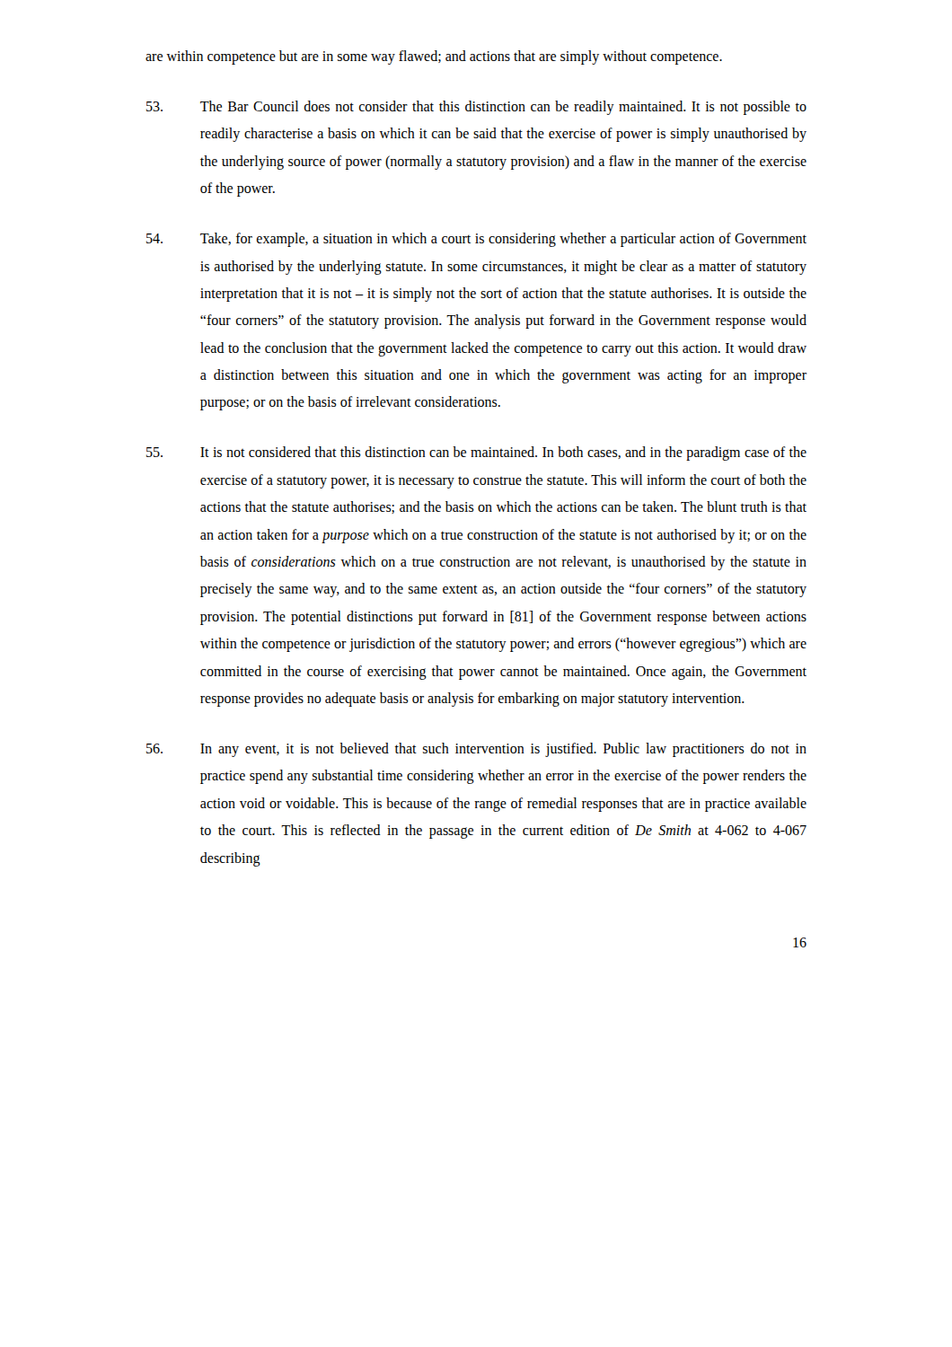are within competence but are in some way flawed; and actions that are simply without competence.
53.
The Bar Council does not consider that this distinction can be readily maintained. It is not possible to readily characterise a basis on which it can be said that the exercise of power is simply unauthorised by the underlying source of power (normally a statutory provision) and a flaw in the manner of the exercise of the power.
54.
Take, for example, a situation in which a court is considering whether a particular action of Government is authorised by the underlying statute. In some circumstances, it might be clear as a matter of statutory interpretation that it is not – it is simply not the sort of action that the statute authorises. It is outside the “four corners” of the statutory provision. The analysis put forward in the Government response would lead to the conclusion that the government lacked the competence to carry out this action. It would draw a distinction between this situation and one in which the government was acting for an improper purpose; or on the basis of irrelevant considerations.
55.
It is not considered that this distinction can be maintained. In both cases, and in the paradigm case of the exercise of a statutory power, it is necessary to construe the statute. This will inform the court of both the actions that the statute authorises; and the basis on which the actions can be taken. The blunt truth is that an action taken for a purpose which on a true construction of the statute is not authorised by it; or on the basis of considerations which on a true construction are not relevant, is unauthorised by the statute in precisely the same way, and to the same extent as, an action outside the “four corners” of the statutory provision. The potential distinctions put forward in [81] of the Government response between actions within the competence or jurisdiction of the statutory power; and errors (“however egregious”) which are committed in the course of exercising that power cannot be maintained. Once again, the Government response provides no adequate basis or analysis for embarking on major statutory intervention.
56.
In any event, it is not believed that such intervention is justified. Public law practitioners do not in practice spend any substantial time considering whether an error in the exercise of the power renders the action void or voidable. This is because of the range of remedial responses that are in practice available to the court. This is reflected in the passage in the current edition of De Smith at 4-062 to 4-067 describing
16